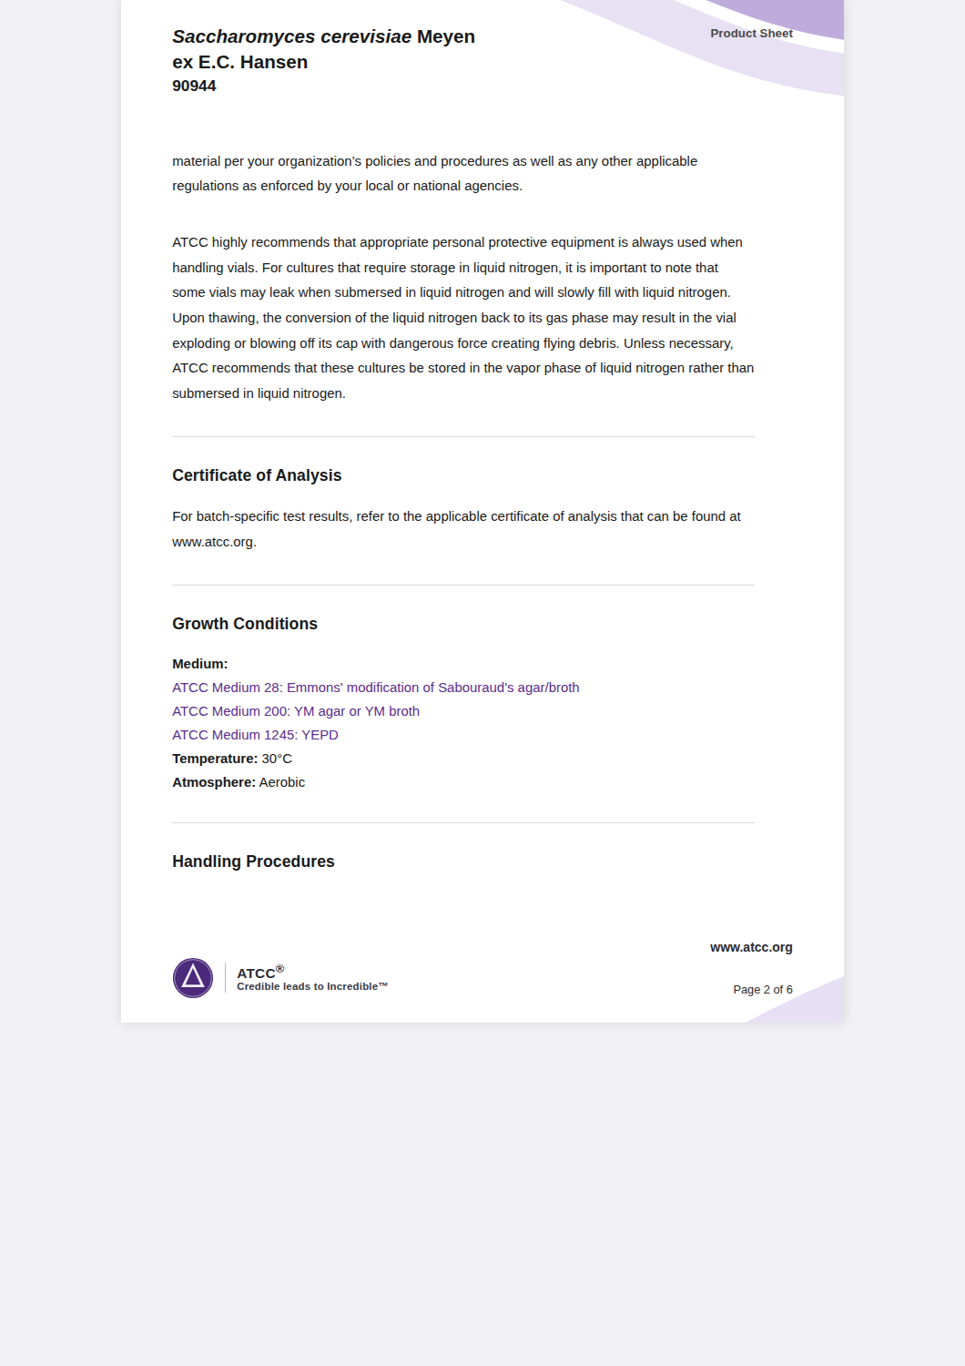Saccharomyces cerevisiae Meyen ex E.C. Hansen
90944
Product Sheet
material per your organization’s policies and procedures as well as any other applicable regulations as enforced by your local or national agencies.
ATCC highly recommends that appropriate personal protective equipment is always used when handling vials. For cultures that require storage in liquid nitrogen, it is important to note that some vials may leak when submersed in liquid nitrogen and will slowly fill with liquid nitrogen. Upon thawing, the conversion of the liquid nitrogen back to its gas phase may result in the vial exploding or blowing off its cap with dangerous force creating flying debris. Unless necessary, ATCC recommends that these cultures be stored in the vapor phase of liquid nitrogen rather than submersed in liquid nitrogen.
Certificate of Analysis
For batch-specific test results, refer to the applicable certificate of analysis that can be found at www.atcc.org.
Growth Conditions
Medium:
ATCC Medium 28: Emmons' modification of Sabouraud's agar/broth
ATCC Medium 200: YM agar or YM broth
ATCC Medium 1245: YEPD
Temperature: 30°C
Atmosphere: Aerobic
Handling Procedures
ATCC®
Credible leads to Incredible™
www.atcc.org
Page 2 of 6